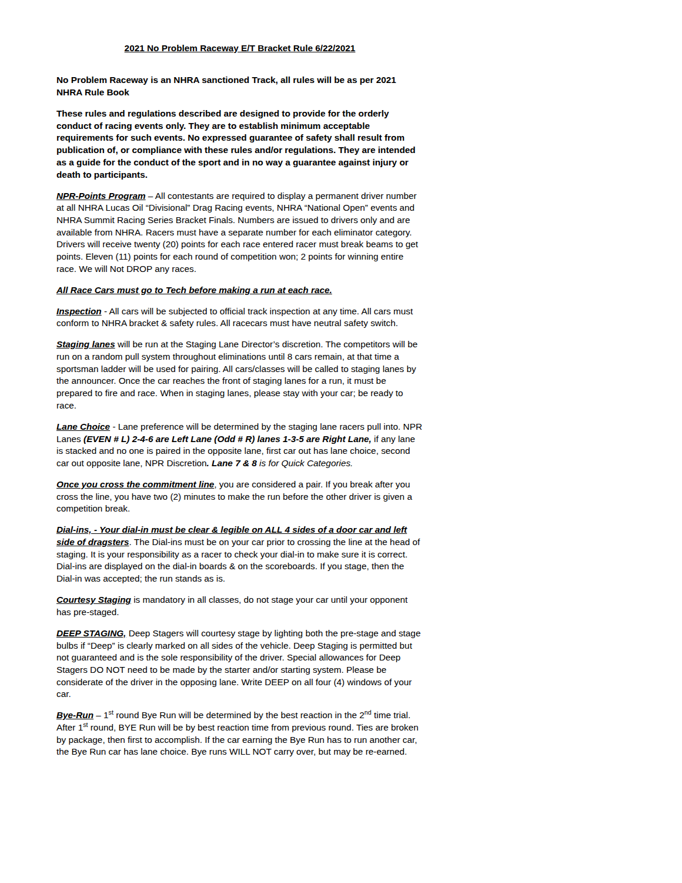2021 No Problem Raceway E/T Bracket Rule 6/22/2021
No Problem Raceway is an NHRA sanctioned Track, all rules will be as per 2021 NHRA Rule Book
These rules and regulations described are designed to provide for the orderly conduct of racing events only. They are to establish minimum acceptable requirements for such events. No expressed guarantee of safety shall result from publication of, or compliance with these rules and/or regulations. They are intended as a guide for the conduct of the sport and in no way a guarantee against injury or death to participants.
NPR-Points Program – All contestants are required to display a permanent driver number at all NHRA Lucas Oil “Divisional” Drag Racing events, NHRA “National Open” events and NHRA Summit Racing Series Bracket Finals. Numbers are issued to drivers only and are available from NHRA. Racers must have a separate number for each eliminator category. Drivers will receive twenty (20) points for each race entered racer must break beams to get points. Eleven (11) points for each round of competition won; 2 points for winning entire race. We will Not DROP any races.
All Race Cars must go to Tech before making a run at each race.
Inspection - All cars will be subjected to official track inspection at any time. All cars must conform to NHRA bracket & safety rules. All racecars must have neutral safety switch.
Staging lanes will be run at the Staging Lane Director’s discretion. The competitors will be run on a random pull system throughout eliminations until 8 cars remain, at that time a sportsman ladder will be used for pairing. All cars/classes will be called to staging lanes by the announcer. Once the car reaches the front of staging lanes for a run, it must be prepared to fire and race. When in staging lanes, please stay with your car; be ready to race.
Lane Choice - Lane preference will be determined by the staging lane racers pull into. NPR Lanes (EVEN # L) 2-4-6 are Left Lane (Odd # R) lanes 1-3-5 are Right Lane, if any lane is stacked and no one is paired in the opposite lane, first car out has lane choice, second car out opposite lane, NPR Discretion. Lane 7 & 8 is for Quick Categories.
Once you cross the commitment line, you are considered a pair. If you break after you cross the line, you have two (2) minutes to make the run before the other driver is given a competition break.
Dial-ins, - Your dial-in must be clear & legible on ALL 4 sides of a door car and left side of dragsters. The Dial-ins must be on your car prior to crossing the line at the head of staging. It is your responsibility as a racer to check your dial-in to make sure it is correct. Dial-ins are displayed on the dial-in boards & on the scoreboards. If you stage, then the Dial-in was accepted; the run stands as is.
Courtesy Staging is mandatory in all classes, do not stage your car until your opponent has pre-staged.
DEEP STAGING, Deep Stagers will courtesy stage by lighting both the pre-stage and stage bulbs if “Deep” is clearly marked on all sides of the vehicle. Deep Staging is permitted but not guaranteed and is the sole responsibility of the driver. Special allowances for Deep Stagers DO NOT need to be made by the starter and/or starting system. Please be considerate of the driver in the opposing lane. Write DEEP on all four (4) windows of your car.
Bye-Run – 1st round Bye Run will be determined by the best reaction in the 2nd time trial. After 1st round, BYE Run will be by best reaction time from previous round. Ties are broken by package, then first to accomplish. If the car earning the Bye Run has to run another car, the Bye Run car has lane choice. Bye runs WILL NOT carry over, but may be re-earned.